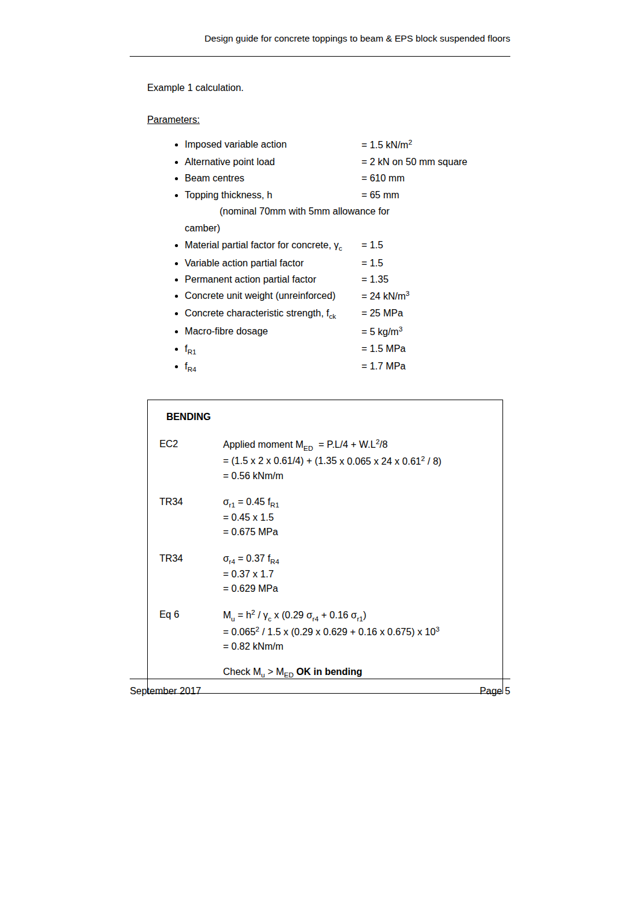Design guide for concrete toppings to beam & EPS block suspended floors
Example 1 calculation.
Parameters:
Imposed variable action= 1.5 kN/m2
Alternative point load= 2 kN on 50 mm square
Beam centres= 610 mm
Topping thickness, h= 65 mm
(nominal 70mm with 5mm allowance for
camber)
Material partial factor for concrete, γc= 1.5
Variable action partial factor= 1.5
Permanent action partial factor= 1.35
Concrete unit weight (unreinforced)= 24 kN/m3
Concrete characteristic strength, fck= 25 MPa
Macro-fibre dosage= 5 kg/m3
fR1= 1.5 MPa
fR4= 1.7 MPa
BENDING
| EC2 | Applied moment M ED = P.L/4 + W.L 2 /8 = (1.5 x 2 x 0.61/4) + (1.35 x 0.065 x 24 x 0.61 2 / 8) = 0.56 kNm/m |
| TR34 | σ r1 = 0.45 f R1 = 0.45 x 1.5 = 0.675 MPa |
| TR34 | σ r4 = 0.37 f R4 = 0.37 x 1.7 = 0.629 MPa |
| Eq 6 | M u = h 2 / γ c x (0.29 σ r4 + 0.16 σ r1 ) = 0.065 2 / 1.5 x (0.29 x 0.629 + 0.16 x 0.675) x 10 3 = 0.82 kNm/m Check M u > M ED OK in bending |
September 2017 Page 5